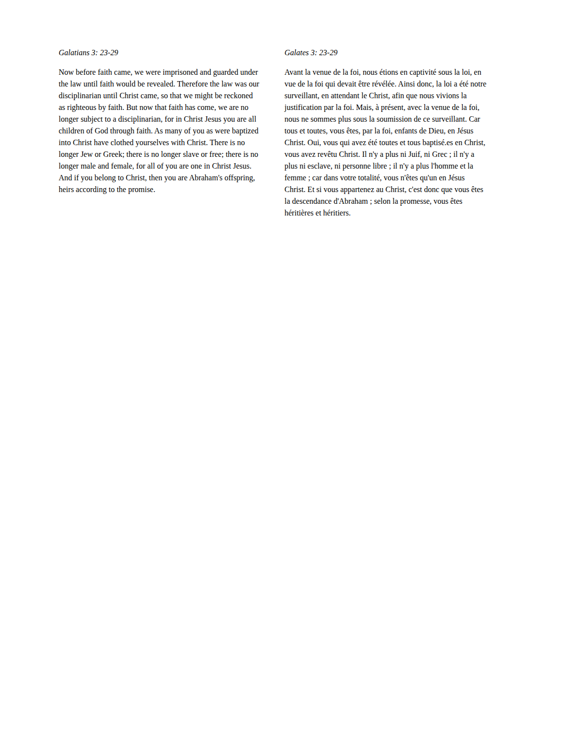Galatians 3: 23-29
Now before faith came, we were imprisoned and guarded under the law until faith would be revealed. Therefore the law was our disciplinarian until Christ came, so that we might be reckoned as righteous by faith. But now that faith has come, we are no longer subject to a disciplinarian, for in Christ Jesus you are all children of God through faith. As many of you as were baptized into Christ have clothed yourselves with Christ. There is no longer Jew or Greek; there is no longer slave or free; there is no longer male and female, for all of you are one in Christ Jesus. And if you belong to Christ, then you are Abraham's offspring, heirs according to the promise.
Galates 3: 23-29
Avant la venue de la foi, nous étions en captivité sous la loi, en vue de la foi qui devait être révélée. Ainsi donc, la loi a été notre surveillant, en attendant le Christ, afin que nous vivions la justification par la foi. Mais, à présent, avec la venue de la foi, nous ne sommes plus sous la soumission de ce surveillant. Car tous et toutes, vous êtes, par la foi, enfants de Dieu, en Jésus Christ. Oui, vous qui avez été toutes et tous baptisé.es en Christ, vous avez revêtu Christ. Il n'y a plus ni Juif, ni Grec ; il n'y a plus ni esclave, ni personne libre ; il n'y a plus l'homme et la femme ; car dans votre totalité, vous n'êtes qu'un en Jésus Christ. Et si vous appartenez au Christ, c'est donc que vous êtes la descendance d'Abraham ; selon la promesse, vous êtes héritières et héritiers.